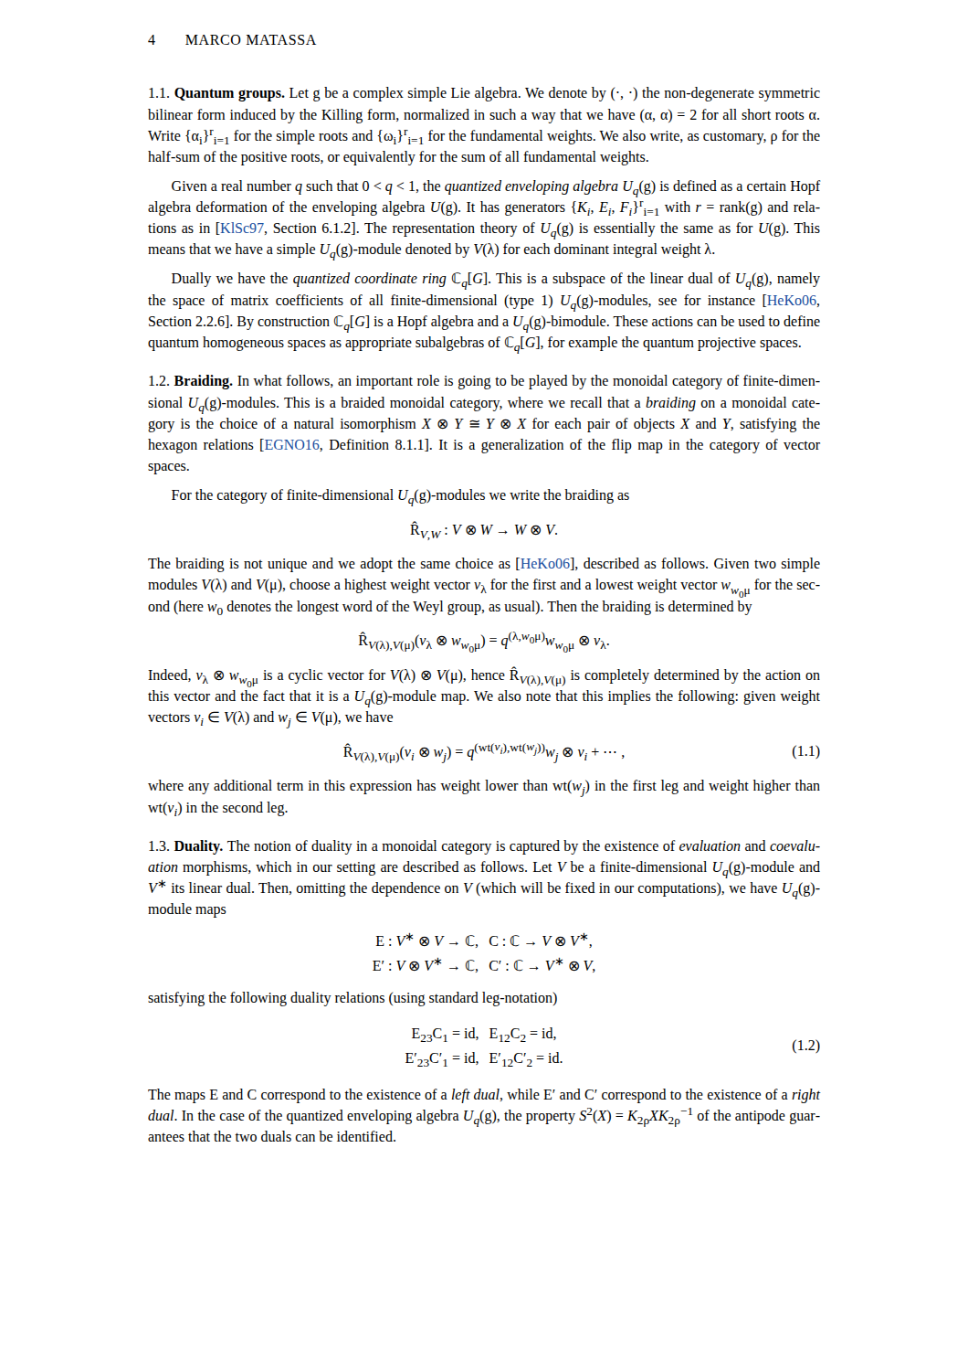4 MARCO MATASSA
1.1. Quantum groups.
Let g be a complex simple Lie algebra. We denote by (·, ·) the non-degenerate symmetric bilinear form induced by the Killing form, normalized in such a way that we have (α, α) = 2 for all short roots α. Write {αi}ri=1 for the simple roots and {ωi}ri=1 for the fundamental weights. We also write, as customary, ρ for the half-sum of the positive roots, or equivalently for the sum of all fundamental weights.
Given a real number q such that 0 < q < 1, the quantized enveloping algebra Uq(g) is defined as a certain Hopf algebra deformation of the enveloping algebra U(g). It has generators {Ki, Ei, Fi}ri=1 with r = rank(g) and relations as in [KlSc97, Section 6.1.2]. The representation theory of Uq(g) is essentially the same as for U(g). This means that we have a simple Uq(g)-module denoted by V(λ) for each dominant integral weight λ.
Dually we have the quantized coordinate ring ℂq[G]. This is a subspace of the linear dual of Uq(g), namely the space of matrix coefficients of all finite-dimensional (type 1) Uq(g)-modules, see for instance [HeKo06, Section 2.2.6]. By construction ℂq[G] is a Hopf algebra and a Uq(g)-bimodule. These actions can be used to define quantum homogeneous spaces as appropriate subalgebras of ℂq[G], for example the quantum projective spaces.
1.2. Braiding.
In what follows, an important role is going to be played by the monoidal category of finite-dimensional Uq(g)-modules. This is a braided monoidal category, where we recall that a braiding on a monoidal category is the choice of a natural isomorphism X ⊗ Y ≅ Y ⊗ X for each pair of objects X and Y, satisfying the hexagon relations [EGNO16, Definition 8.1.1]. It is a generalization of the flip map in the category of vector spaces.
For the category of finite-dimensional Uq(g)-modules we write the braiding as
R̂V,W : V ⊗ W → W ⊗ V.
The braiding is not unique and we adopt the same choice as [HeKo06], described as follows. Given two simple modules V(λ) and V(μ), choose a highest weight vector vλ for the first and a lowest weight vector ww0μ for the second (here w0 denotes the longest word of the Weyl group, as usual). Then the braiding is determined by
R̂V(λ),V(μ)(vλ ⊗ ww0μ) = q(λ,w0μ)ww0μ ⊗ vλ.
Indeed, vλ ⊗ ww0μ is a cyclic vector for V(λ) ⊗ V(μ), hence R̂V(λ),V(μ) is completely determined by the action on this vector and the fact that it is a Uq(g)-module map. We also note that this implies the following: given weight vectors vi ∈ V(λ) and wj ∈ V(μ), we have
R̂V(λ),V(μ)(vi ⊗ wj) = q(wt(vi),wt(wj))wj ⊗ vi + ⋯ , (1.1)
where any additional term in this expression has weight lower than wt(wj) in the first leg and weight higher than wt(vi) in the second leg.
1.3. Duality.
The notion of duality in a monoidal category is captured by the existence of evaluation and coevaluation morphisms, which in our setting are described as follows. Let V be a finite-dimensional Uq(g)-module and V∗ its linear dual. Then, omitting the dependence on V (which will be fixed in our computations), we have Uq(g)-module maps
| E : V ∗ ⊗ V → ℂ, | C : ℂ → V ⊗ V ∗ , |
| E′ : V ⊗ V ∗ → ℂ, | C′ : ℂ → V ∗ ⊗ V , |
satisfying the following duality relations (using standard leg-notation)
| E 23 C 1 = id, | E 12 C 2 = id, |
| E′ 23 C′ 1 = id, | E′ 12 C′ 2 = id. |
(1.2)
The maps E and C correspond to the existence of a left dual, while E′ and C′ correspond to the existence of a right dual. In the case of the quantized enveloping algebra Uq(g), the property S2(X) = K2ρXK2ρ−1 of the antipode guarantees that the two duals can be identified.